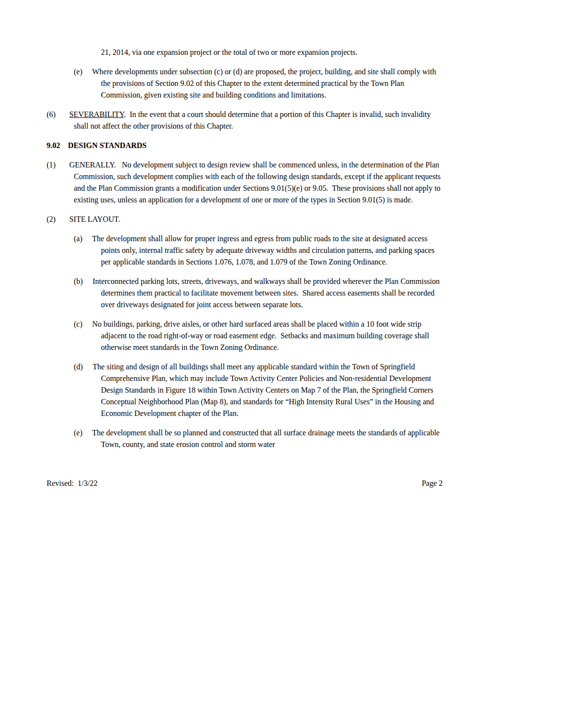21, 2014, via one expansion project or the total of two or more expansion projects.
(e) Where developments under subsection (c) or (d) are proposed, the project, building, and site shall comply with the provisions of Section 9.02 of this Chapter to the extent determined practical by the Town Plan Commission, given existing site and building conditions and limitations.
(6) SEVERABILITY. In the event that a court should determine that a portion of this Chapter is invalid, such invalidity shall not affect the other provisions of this Chapter.
9.02 DESIGN STANDARDS
(1) GENERALLY. No development subject to design review shall be commenced unless, in the determination of the Plan Commission, such development complies with each of the following design standards, except if the applicant requests and the Plan Commission grants a modification under Sections 9.01(5)(e) or 9.05. These provisions shall not apply to existing uses, unless an application for a development of one or more of the types in Section 9.01(5) is made.
(2) SITE LAYOUT.
(a) The development shall allow for proper ingress and egress from public roads to the site at designated access points only, internal traffic safety by adequate driveway widths and circulation patterns, and parking spaces per applicable standards in Sections 1.076, 1.078, and 1.079 of the Town Zoning Ordinance.
(b) Interconnected parking lots, streets, driveways, and walkways shall be provided wherever the Plan Commission determines them practical to facilitate movement between sites. Shared access easements shall be recorded over driveways designated for joint access between separate lots.
(c) No buildings, parking, drive aisles, or other hard surfaced areas shall be placed within a 10 foot wide strip adjacent to the road right-of-way or road easement edge. Setbacks and maximum building coverage shall otherwise meet standards in the Town Zoning Ordinance.
(d) The siting and design of all buildings shall meet any applicable standard within the Town of Springfield Comprehensive Plan, which may include Town Activity Center Policies and Non-residential Development Design Standards in Figure 18 within Town Activity Centers on Map 7 of the Plan, the Springfield Corners Conceptual Neighborhood Plan (Map 8), and standards for “High Intensity Rural Uses” in the Housing and Economic Development chapter of the Plan.
(e) The development shall be so planned and constructed that all surface drainage meets the standards of applicable Town, county, and state erosion control and storm water
Revised: 1/3/22
Page 2